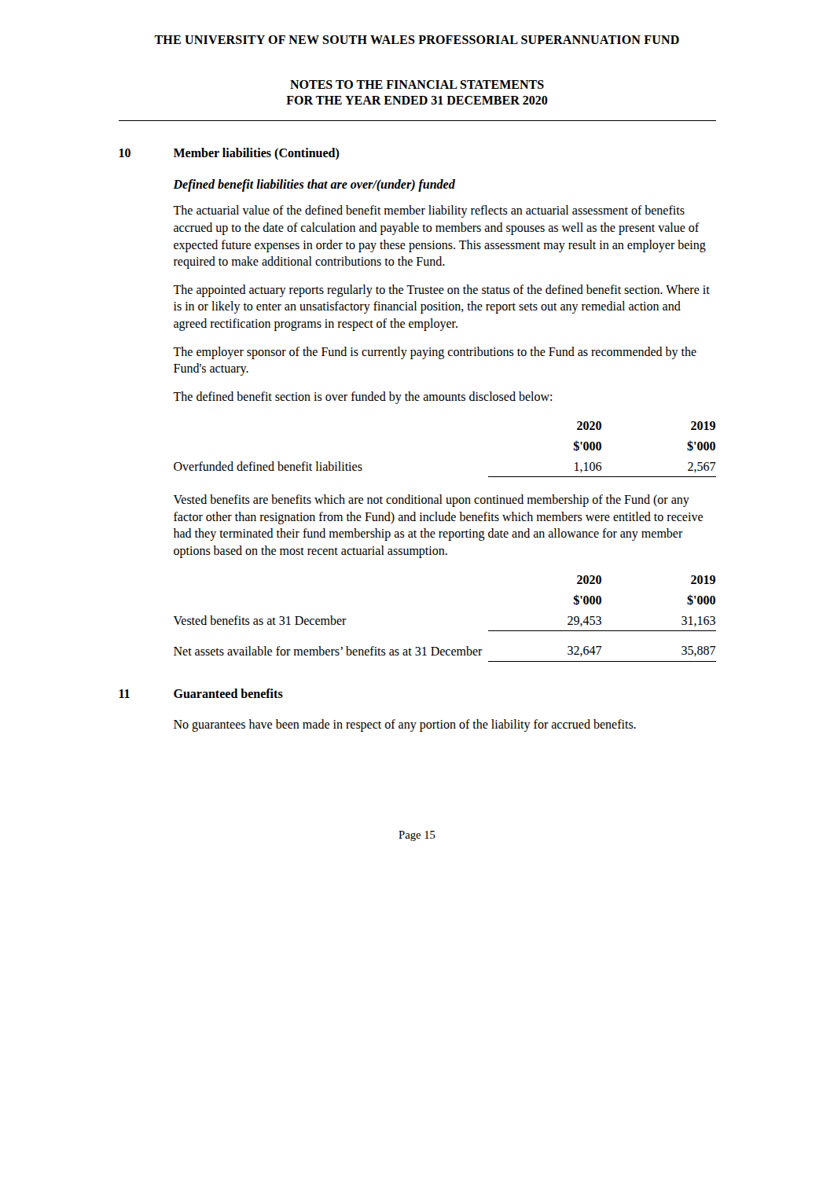THE UNIVERSITY OF NEW SOUTH WALES PROFESSORIAL SUPERANNUATION FUND
NOTES TO THE FINANCIAL STATEMENTS
FOR THE YEAR ENDED 31 DECEMBER 2020
10 Member liabilities (Continued)
Defined benefit liabilities that are over/(under) funded
The actuarial value of the defined benefit member liability reflects an actuarial assessment of benefits accrued up to the date of calculation and payable to members and spouses as well as the present value of expected future expenses in order to pay these pensions. This assessment may result in an employer being required to make additional contributions to the Fund.
The appointed actuary reports regularly to the Trustee on the status of the defined benefit section. Where it is in or likely to enter an unsatisfactory financial position, the report sets out any remedial action and agreed rectification programs in respect of the employer.
The employer sponsor of the Fund is currently paying contributions to the Fund as recommended by the Fund's actuary.
The defined benefit section is over funded by the amounts disclosed below:
| | 2020 | 2019 |
| | $'000 | $'000 |
| Overfunded defined benefit liabilities | 1,106 | 2,567 |
Vested benefits are benefits which are not conditional upon continued membership of the Fund (or any factor other than resignation from the Fund) and include benefits which members were entitled to receive had they terminated their fund membership as at the reporting date and an allowance for any member options based on the most recent actuarial assumption.
| | 2020 | 2019 |
| | $'000 | $'000 |
| Vested benefits as at 31 December | 29,453 | 31,163 |
| Net assets available for members’ benefits as at 31 December | 32,647 | 35,887 |
11 Guaranteed benefits
No guarantees have been made in respect of any portion of the liability for accrued benefits.
Page 15